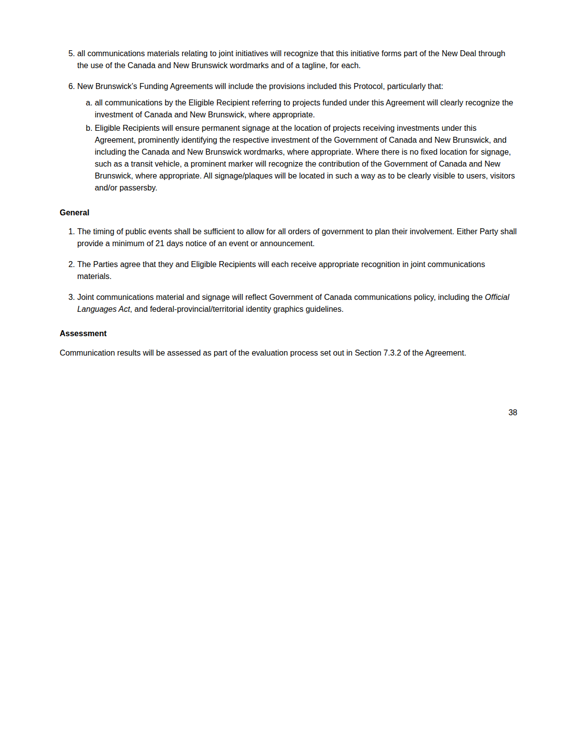all communications materials relating to joint initiatives will recognize that this initiative forms part of the New Deal through the use of the Canada and New Brunswick wordmarks and of a tagline, for each.
New Brunswick’s Funding Agreements will include the provisions included this Protocol, particularly that:
all communications by the Eligible Recipient referring to projects funded under this Agreement will clearly recognize the investment of Canada and New Brunswick, where appropriate.
Eligible Recipients will ensure permanent signage at the location of projects receiving investments under this Agreement, prominently identifying the respective investment of the Government of Canada and New Brunswick, and including the Canada and New Brunswick wordmarks, where appropriate. Where there is no fixed location for signage, such as a transit vehicle, a prominent marker will recognize the contribution of the Government of Canada and New Brunswick, where appropriate. All signage/plaques will be located in such a way as to be clearly visible to users, visitors and/or passersby.
General
The timing of public events shall be sufficient to allow for all orders of government to plan their involvement. Either Party shall provide a minimum of 21 days notice of an event or announcement.
The Parties agree that they and Eligible Recipients will each receive appropriate recognition in joint communications materials.
Joint communications material and signage will reflect Government of Canada communications policy, including the Official Languages Act, and federal-provincial/territorial identity graphics guidelines.
Assessment
Communication results will be assessed as part of the evaluation process set out in Section 7.3.2 of the Agreement.
38